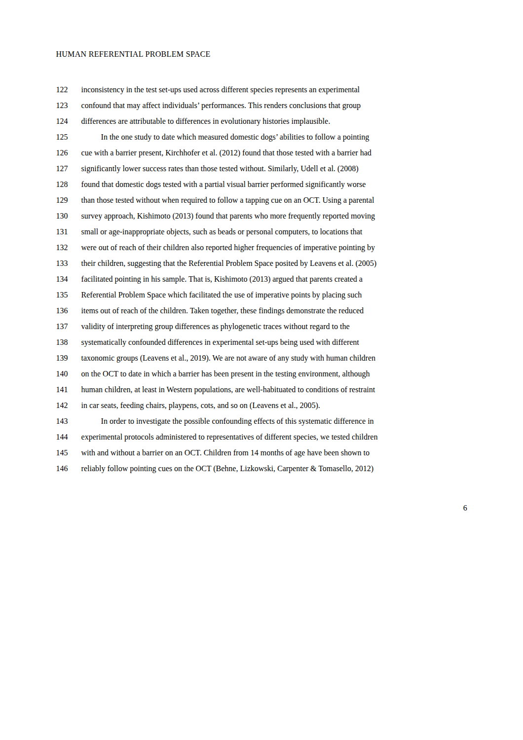HUMAN REFERENTIAL PROBLEM SPACE
122 inconsistency in the test set-ups used across different species represents an experimental
123 confound that may affect individuals’ performances. This renders conclusions that group
124 differences are attributable to differences in evolutionary histories implausible.
125 In the one study to date which measured domestic dogs’ abilities to follow a pointing
126 cue with a barrier present, Kirchhofer et al. (2012) found that those tested with a barrier had
127 significantly lower success rates than those tested without. Similarly, Udell et al. (2008)
128 found that domestic dogs tested with a partial visual barrier performed significantly worse
129 than those tested without when required to follow a tapping cue on an OCT. Using a parental
130 survey approach, Kishimoto (2013) found that parents who more frequently reported moving
131 small or age-inappropriate objects, such as beads or personal computers, to locations that
132 were out of reach of their children also reported higher frequencies of imperative pointing by
133 their children, suggesting that the Referential Problem Space posited by Leavens et al. (2005)
134 facilitated pointing in his sample. That is, Kishimoto (2013) argued that parents created a
135 Referential Problem Space which facilitated the use of imperative points by placing such
136 items out of reach of the children. Taken together, these findings demonstrate the reduced
137 validity of interpreting group differences as phylogenetic traces without regard to the
138 systematically confounded differences in experimental set-ups being used with different
139 taxonomic groups (Leavens et al., 2019). We are not aware of any study with human children
140 on the OCT to date in which a barrier has been present in the testing environment, although
141 human children, at least in Western populations, are well-habituated to conditions of restraint
142 in car seats, feeding chairs, playpens, cots, and so on (Leavens et al., 2005).
143 In order to investigate the possible confounding effects of this systematic difference in
144 experimental protocols administered to representatives of different species, we tested children
145 with and without a barrier on an OCT. Children from 14 months of age have been shown to
146 reliably follow pointing cues on the OCT (Behne, Lizkowski, Carpenter & Tomasello, 2012)
6